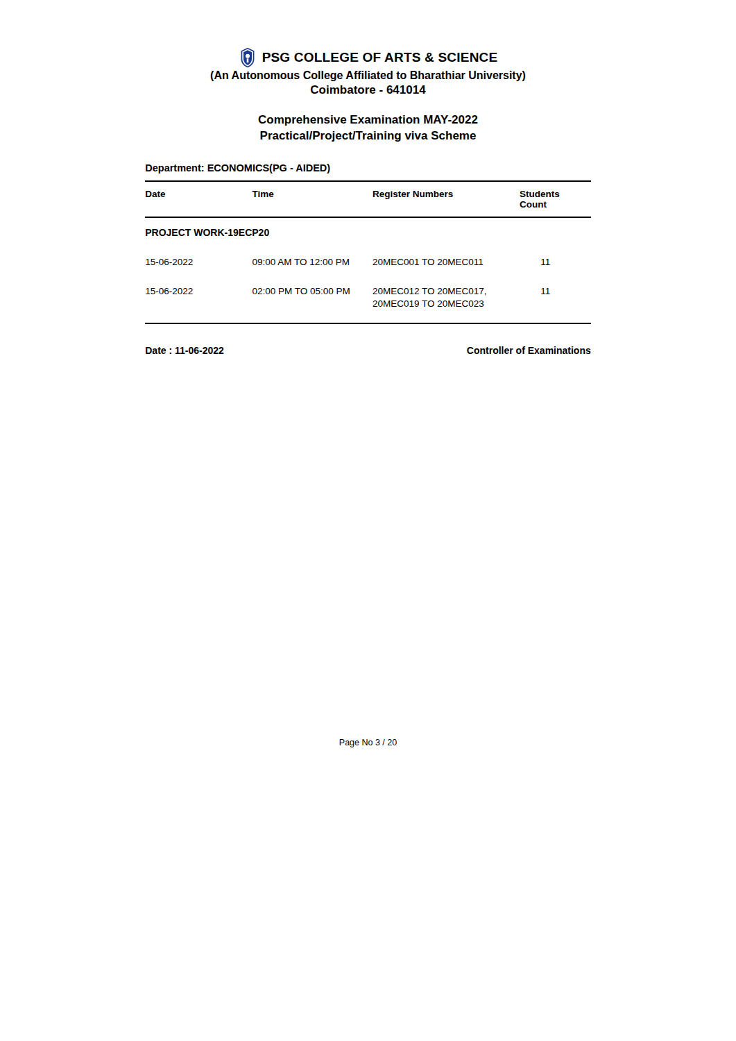PSG COLLEGE OF ARTS & SCIENCE
(An Autonomous College Affiliated to Bharathiar University)
Coimbatore - 641014
Comprehensive Examination MAY-2022
Practical/Project/Training viva Scheme
Department: ECONOMICS(PG - AIDED)
| Date | Time | Register Numbers | Students Count |
| --- | --- | --- | --- |
| PROJECT WORK-19ECP20 |
| 15-06-2022 | 09:00 AM TO 12:00 PM | 20MEC001 TO 20MEC011 | 11 |
| 15-06-2022 | 02:00 PM TO 05:00 PM | 20MEC012 TO 20MEC017, 20MEC019 TO 20MEC023 | 11 |
Date : 11-06-2022
Controller of Examinations
Page No 3 / 20